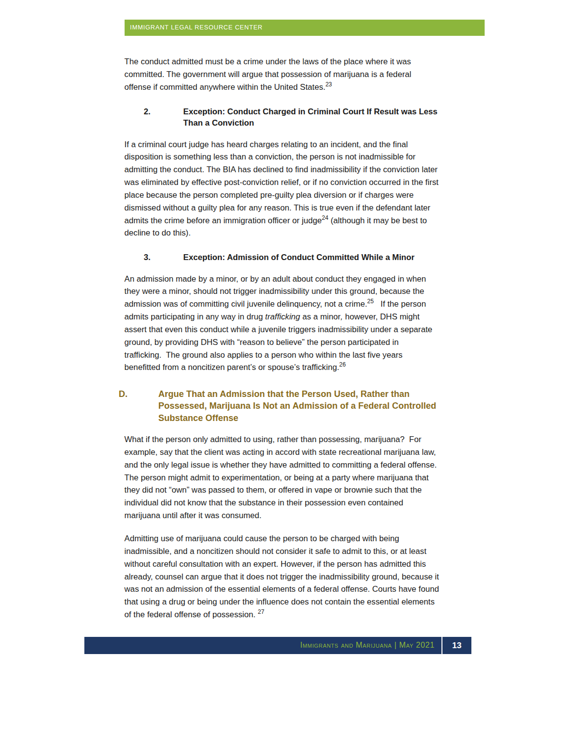Immigrant Legal Resource Center
The conduct admitted must be a crime under the laws of the place where it was committed. The government will argue that possession of marijuana is a federal offense if committed anywhere within the United States.23
2. Exception: Conduct Charged in Criminal Court If Result was Less Than a Conviction
If a criminal court judge has heard charges relating to an incident, and the final disposition is something less than a conviction, the person is not inadmissible for admitting the conduct. The BIA has declined to find inadmissibility if the conviction later was eliminated by effective post-conviction relief, or if no conviction occurred in the first place because the person completed pre-guilty plea diversion or if charges were dismissed without a guilty plea for any reason. This is true even if the defendant later admits the crime before an immigration officer or judge24 (although it may be best to decline to do this).
3. Exception: Admission of Conduct Committed While a Minor
An admission made by a minor, or by an adult about conduct they engaged in when they were a minor, should not trigger inadmissibility under this ground, because the admission was of committing civil juvenile delinquency, not a crime.25 If the person admits participating in any way in drug trafficking as a minor, however, DHS might assert that even this conduct while a juvenile triggers inadmissibility under a separate ground, by providing DHS with “reason to believe” the person participated in trafficking. The ground also applies to a person who within the last five years benefitted from a noncitizen parent’s or spouse’s trafficking.26
D. Argue That an Admission that the Person Used, Rather than Possessed, Marijuana Is Not an Admission of a Federal Controlled Substance Offense
What if the person only admitted to using, rather than possessing, marijuana? For example, say that the client was acting in accord with state recreational marijuana law, and the only legal issue is whether they have admitted to committing a federal offense. The person might admit to experimentation, or being at a party where marijuana that they did not “own” was passed to them, or offered in vape or brownie such that the individual did not know that the substance in their possession even contained marijuana until after it was consumed.
Admitting use of marijuana could cause the person to be charged with being inadmissible, and a noncitizen should not consider it safe to admit to this, or at least without careful consultation with an expert. However, if the person has admitted this already, counsel can argue that it does not trigger the inadmissibility ground, because it was not an admission of the essential elements of a federal offense. Courts have found that using a drug or being under the influence does not contain the essential elements of the federal offense of possession. 27
Immigrants and Marijuana | May 2021
13